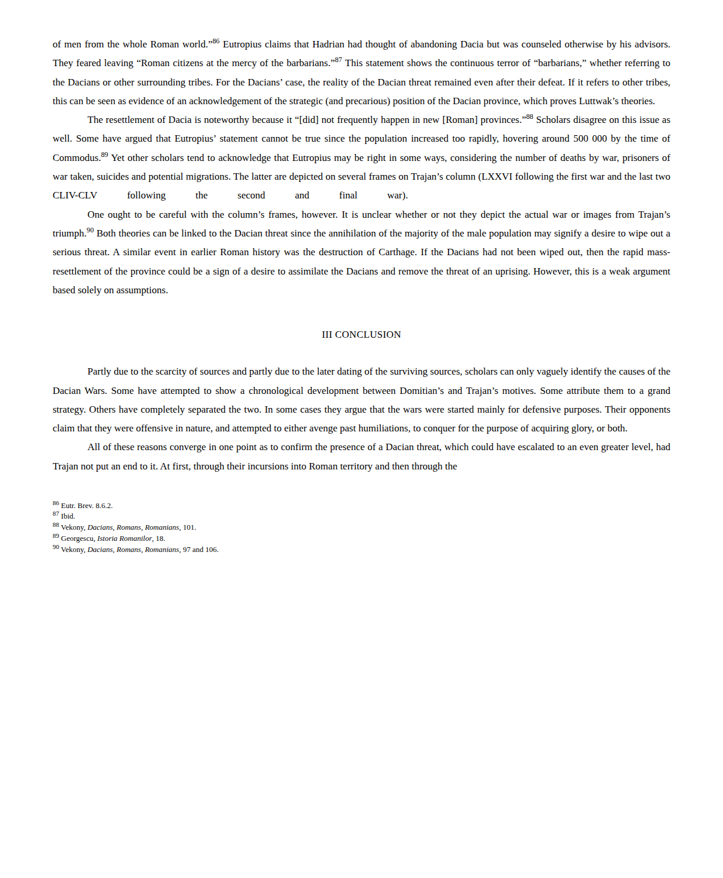of men from the whole Roman world.”86 Eutropius claims that Hadrian had thought of abandoning Dacia but was counseled otherwise by his advisors. They feared leaving “Roman citizens at the mercy of the barbarians.”87 This statement shows the continuous terror of “barbarians,” whether referring to the Dacians or other surrounding tribes. For the Dacians’ case, the reality of the Dacian threat remained even after their defeat. If it refers to other tribes, this can be seen as evidence of an acknowledgement of the strategic (and precarious) position of the Dacian province, which proves Luttwak’s theories.
The resettlement of Dacia is noteworthy because it “[did] not frequently happen in new [Roman] provinces.”88 Scholars disagree on this issue as well. Some have argued that Eutropius’ statement cannot be true since the population increased too rapidly, hovering around 500 000 by the time of Commodus.89 Yet other scholars tend to acknowledge that Eutropius may be right in some ways, considering the number of deaths by war, prisoners of war taken, suicides and potential migrations. The latter are depicted on several frames on Trajan’s column (LXXVI following the first war and the last two CLIV-CLV following the second and final war).
One ought to be careful with the column’s frames, however. It is unclear whether or not they depict the actual war or images from Trajan’s triumph.90 Both theories can be linked to the Dacian threat since the annihilation of the majority of the male population may signify a desire to wipe out a serious threat. A similar event in earlier Roman history was the destruction of Carthage. If the Dacians had not been wiped out, then the rapid mass-resettlement of the province could be a sign of a desire to assimilate the Dacians and remove the threat of an uprising. However, this is a weak argument based solely on assumptions.
III CONCLUSION
Partly due to the scarcity of sources and partly due to the later dating of the surviving sources, scholars can only vaguely identify the causes of the Dacian Wars. Some have attempted to show a chronological development between Domitian’s and Trajan’s motives. Some attribute them to a grand strategy. Others have completely separated the two. In some cases they argue that the wars were started mainly for defensive purposes. Their opponents claim that they were offensive in nature, and attempted to either avenge past humiliations, to conquer for the purpose of acquiring glory, or both.
All of these reasons converge in one point as to confirm the presence of a Dacian threat, which could have escalated to an even greater level, had Trajan not put an end to it. At first, through their incursions into Roman territory and then through the
86 Eutr. Brev. 8.6.2.
87 Ibid.
88 Vekony, Dacians, Romans, Romanians, 101.
89 Georgescu, Istoria Romanilor, 18.
90 Vekony, Dacians, Romans, Romanians, 97 and 106.